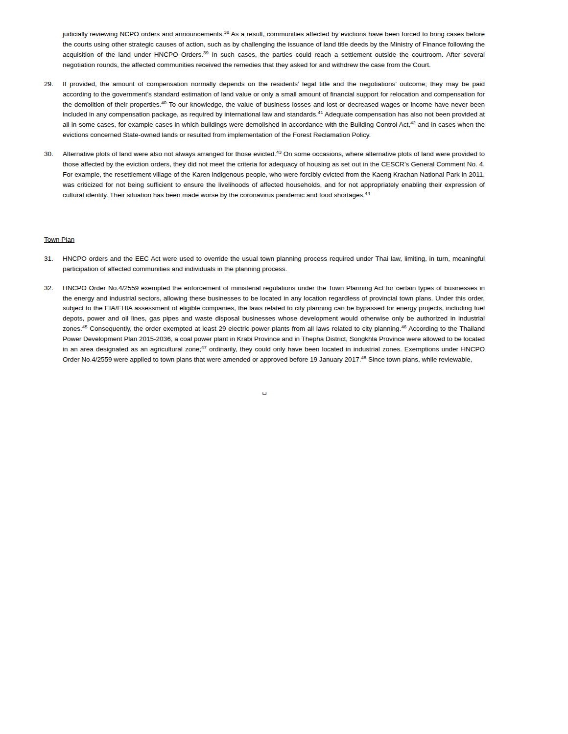judicially reviewing NCPO orders and announcements.38 As a result, communities affected by evictions have been forced to bring cases before the courts using other strategic causes of action, such as by challenging the issuance of land title deeds by the Ministry of Finance following the acquisition of the land under HNCPO Orders.39 In such cases, the parties could reach a settlement outside the courtroom. After several negotiation rounds, the affected communities received the remedies that they asked for and withdrew the case from the Court.
29.
If provided, the amount of compensation normally depends on the residents’ legal title and the negotiations’ outcome; they may be paid according to the government’s standard estimation of land value or only a small amount of financial support for relocation and compensation for the demolition of their properties.40 To our knowledge, the value of business losses and lost or decreased wages or income have never been included in any compensation package, as required by international law and standards.41 Adequate compensation has also not been provided at all in some cases, for example cases in which buildings were demolished in accordance with the Building Control Act,42 and in cases when the evictions concerned State-owned lands or resulted from implementation of the Forest Reclamation Policy.
30.
Alternative plots of land were also not always arranged for those evicted.43 On some occasions, where alternative plots of land were provided to those affected by the eviction orders, they did not meet the criteria for adequacy of housing as set out in the CESCR’s General Comment No. 4. For example, the resettlement village of the Karen indigenous people, who were forcibly evicted from the Kaeng Krachan National Park in 2011, was criticized for not being sufficient to ensure the livelihoods of affected households, and for not appropriately enabling their expression of cultural identity. Their situation has been made worse by the coronavirus pandemic and food shortages.44
Town Plan
31.
HNCPO orders and the EEC Act were used to override the usual town planning process required under Thai law, limiting, in turn, meaningful participation of affected communities and individuals in the planning process.
32.
HNCPO Order No.4/2559 exempted the enforcement of ministerial regulations under the Town Planning Act for certain types of businesses in the energy and industrial sectors, allowing these businesses to be located in any location regardless of provincial town plans. Under this order, subject to the EIA/EHIA assessment of eligible companies, the laws related to city planning can be bypassed for energy projects, including fuel depots, power and oil lines, gas pipes and waste disposal businesses whose development would otherwise only be authorized in industrial zones.45 Consequently, the order exempted at least 29 electric power plants from all laws related to city planning.46 According to the Thailand Power Development Plan 2015-2036, a coal power plant in Krabi Province and in Thepha District, Songkhla Province were allowed to be located in an area designated as an agricultural zone;47 ordinarily, they could only have been located in industrial zones. Exemptions under HNCPO Order No.4/2559 were applied to town plans that were amended or approved before 19 January 2017.48 Since town plans, while reviewable,
␣